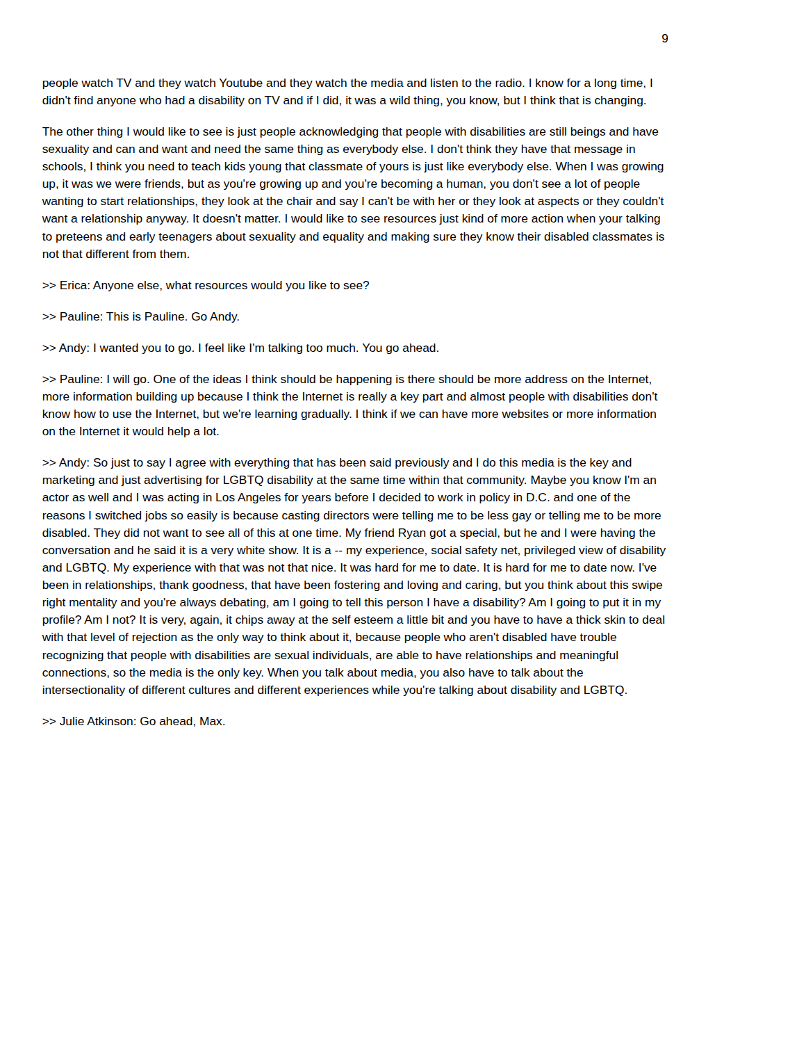9
people watch TV and they watch Youtube and they watch the media and listen to the radio. I know for a long time, I didn't find anyone who had a disability on TV and if I did, it was a wild thing, you know, but I think that is changing.
The other thing I would like to see is just people acknowledging that people with disabilities are still beings and have sexuality and can and want and need the same thing as everybody else. I don't think they have that message in schools, I think you need to teach kids young that classmate of yours is just like everybody else. When I was growing up, it was we were friends, but as you're growing up and you're becoming a human, you don't see a lot of people wanting to start relationships, they look at the chair and say I can't be with her or they look at aspects or they couldn't want a relationship anyway. It doesn't matter. I would like to see resources just kind of more action when your talking to preteens and early teenagers about sexuality and equality and making sure they know their disabled classmates is not that different from them.
>> Erica: Anyone else, what resources would you like to see?
>> Pauline: This is Pauline. Go Andy.
>> Andy: I wanted you to go. I feel like I'm talking too much. You go ahead.
>> Pauline: I will go. One of the ideas I think should be happening is there should be more address on the Internet, more information building up because I think the Internet is really a key part and almost people with disabilities don't know how to use the Internet, but we're learning gradually. I think if we can have more websites or more information on the Internet it would help a lot.
>> Andy: So just to say I agree with everything that has been said previously and I do this media is the key and marketing and just advertising for LGBTQ disability at the same time within that community. Maybe you know I'm an actor as well and I was acting in Los Angeles for years before I decided to work in policy in D.C. and one of the reasons I switched jobs so easily is because casting directors were telling me to be less gay or telling me to be more disabled. They did not want to see all of this at one time. My friend Ryan got a special, but he and I were having the conversation and he said it is a very white show. It is a -- my experience, social safety net, privileged view of disability and LGBTQ. My experience with that was not that nice. It was hard for me to date. It is hard for me to date now. I've been in relationships, thank goodness, that have been fostering and loving and caring, but you think about this swipe right mentality and you're always debating, am I going to tell this person I have a disability? Am I going to put it in my profile? Am I not? It is very, again, it chips away at the self esteem a little bit and you have to have a thick skin to deal with that level of rejection as the only way to think about it, because people who aren't disabled have trouble recognizing that people with disabilities are sexual individuals, are able to have relationships and meaningful connections, so the media is the only key. When you talk about media, you also have to talk about the intersectionality of different cultures and different experiences while you're talking about disability and LGBTQ.
>> Julie Atkinson: Go ahead, Max.